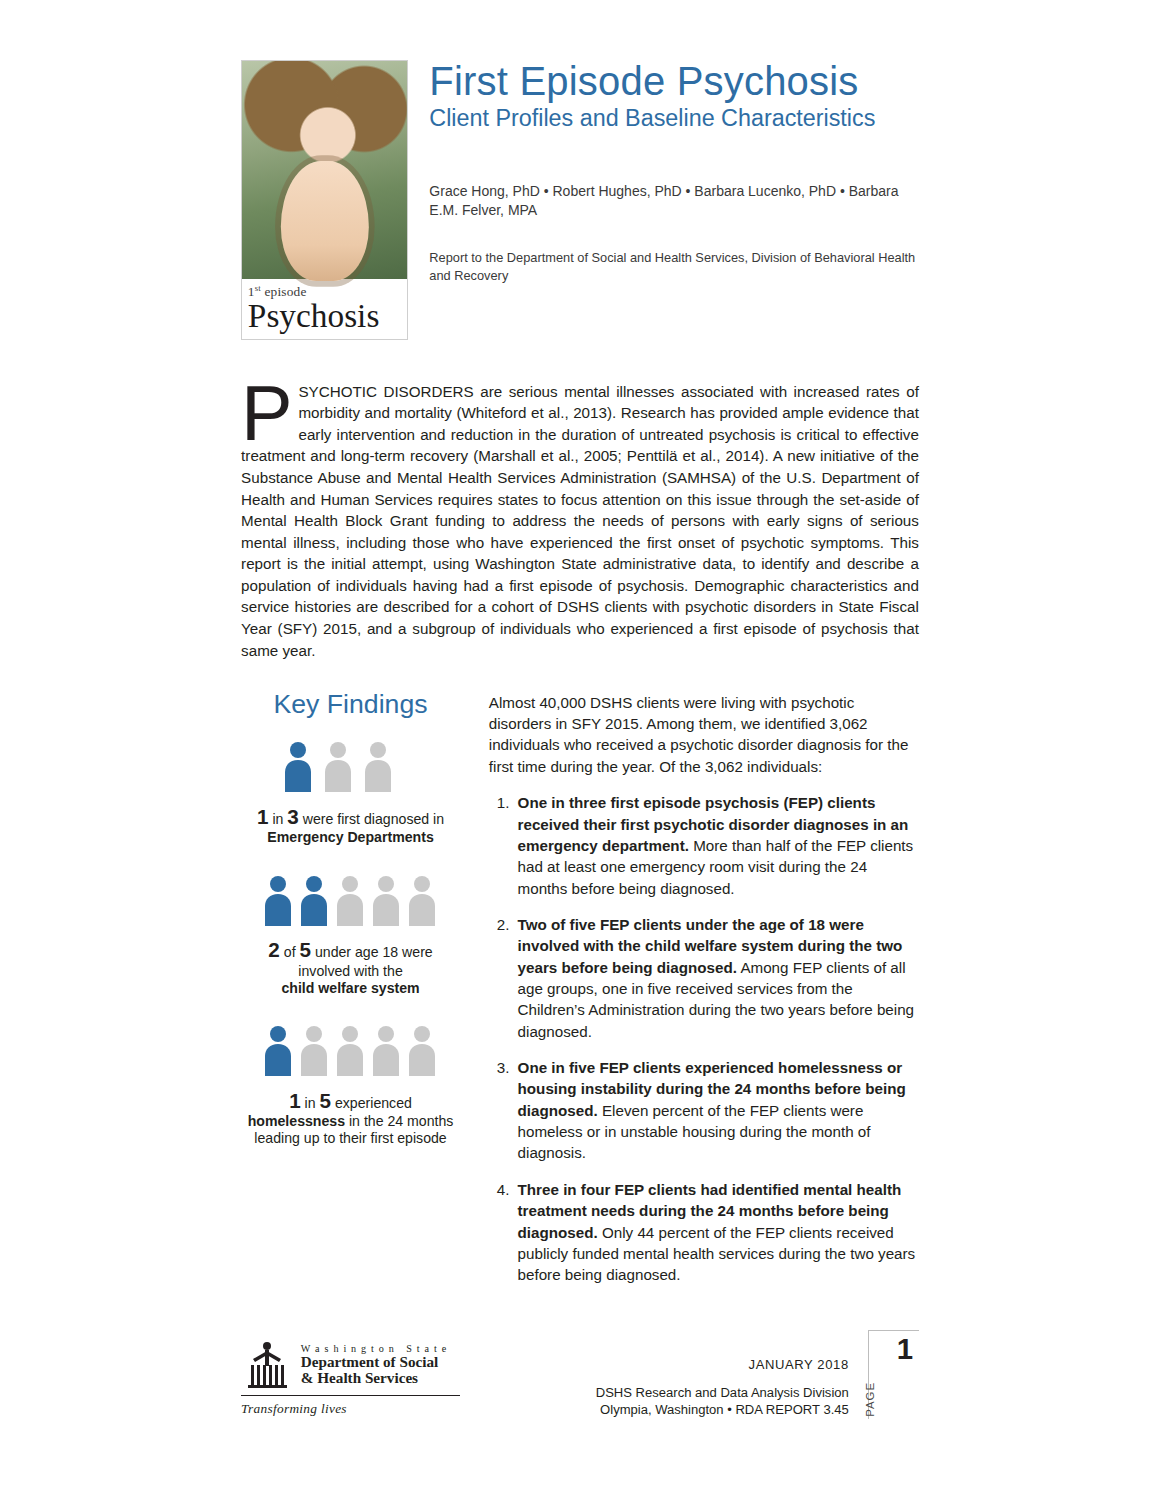1st episode
Psychosis
First Episode Psychosis
Client Profiles and Baseline Characteristics
Grace Hong, PhD • Robert Hughes, PhD • Barbara Lucenko, PhD • Barbara E.M. Felver, MPA
Report to the Department of Social and Health Services, Division of Behavioral Health and Recovery
PSYCHOTIC DISORDERS are serious mental illnesses associated with increased rates of morbidity and mortality (Whiteford et al., 2013). Research has provided ample evidence that early intervention and reduction in the duration of untreated psychosis is critical to effective treatment and long-term recovery (Marshall et al., 2005; Penttilä et al., 2014). A new initiative of the Substance Abuse and Mental Health Services Administration (SAMHSA) of the U.S. Department of Health and Human Services requires states to focus attention on this issue through the set-aside of Mental Health Block Grant funding to address the needs of persons with early signs of serious mental illness, including those who have experienced the first onset of psychotic symptoms. This report is the initial attempt, using Washington State administrative data, to identify and describe a population of individuals having had a first episode of psychosis. Demographic characteristics and service histories are described for a cohort of DSHS clients with psychotic disorders in State Fiscal Year (SFY) 2015, and a subgroup of individuals who experienced a first episode of psychosis that same year.
Key Findings
1 in 3 were first diagnosed in Emergency Departments
2 of 5 under age 18 were involved with the
child welfare system
1 in 5 experienced
homelessness in the 24 months leading up to their first episode
Almost 40,000 DSHS clients were living with psychotic disorders in SFY 2015. Among them, we identified 3,062 individuals who received a psychotic disorder diagnosis for the first time during the year. Of the 3,062 individuals:
One in three first episode psychosis (FEP) clients received their first psychotic disorder diagnoses in an emergency department. More than half of the FEP clients had at least one emergency room visit during the 24 months before being diagnosed.
Two of five FEP clients under the age of 18 were involved with the child welfare system during the two years before being diagnosed. Among FEP clients of all age groups, one in five received services from the Children’s Administration during the two years before being diagnosed.
One in five FEP clients experienced homelessness or housing instability during the 24 months before being diagnosed. Eleven percent of the FEP clients were homeless or in unstable housing during the month of diagnosis.
Three in four FEP clients had identified mental health treatment needs during the 24 months before being diagnosed. Only 44 percent of the FEP clients received publicly funded mental health services during the two years before being diagnosed.
W a s h i n g t o n S t a t e
Department of Social
& Health Services
Transforming lives
JANUARY 2018
DSHS Research and Data Analysis Division
Olympia, Washington • RDA REPORT 3.45
1
PAGE